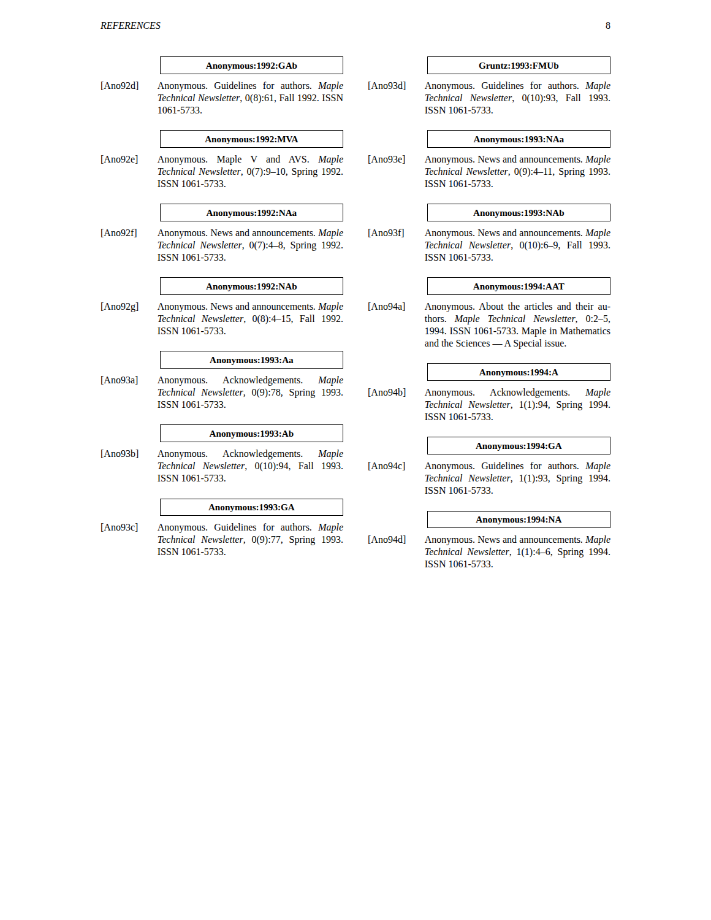REFERENCES 8
Anonymous:1992:GAb
[Ano92d] Anonymous. Guidelines for authors. Maple Technical Newsletter, 0(8):61, Fall 1992. ISSN 1061-5733.
Anonymous:1992:MVA
[Ano92e] Anonymous. Maple V and AVS. Maple Technical Newsletter, 0(7):9–10, Spring 1992. ISSN 1061-5733.
Anonymous:1992:NAa
[Ano92f] Anonymous. News and announcements. Maple Technical Newsletter, 0(7):4–8, Spring 1992. ISSN 1061-5733.
Anonymous:1992:NAb
[Ano92g] Anonymous. News and announcements. Maple Technical Newsletter, 0(8):4–15, Fall 1992. ISSN 1061-5733.
Anonymous:1993:Aa
[Ano93a] Anonymous. Acknowledgements. Maple Technical Newsletter, 0(9):78, Spring 1993. ISSN 1061-5733.
Anonymous:1993:Ab
[Ano93b] Anonymous. Acknowledgements. Maple Technical Newsletter, 0(10):94, Fall 1993. ISSN 1061-5733.
Anonymous:1993:GA
[Ano93c] Anonymous. Guidelines for authors. Maple Technical Newsletter, 0(9):77, Spring 1993. ISSN 1061-5733.
Gruntz:1993:FMUb
[Ano93d] Anonymous. Guidelines for authors. Maple Technical Newsletter, 0(10):93, Fall 1993. ISSN 1061-5733.
Anonymous:1993:NAa
[Ano93e] Anonymous. News and announcements. Maple Technical Newsletter, 0(9):4–11, Spring 1993. ISSN 1061-5733.
Anonymous:1993:NAb
[Ano93f] Anonymous. News and announcements. Maple Technical Newsletter, 0(10):6–9, Fall 1993. ISSN 1061-5733.
Anonymous:1994:AAT
[Ano94a] Anonymous. About the articles and their authors. Maple Technical Newsletter, 0:2–5, 1994. ISSN 1061-5733. Maple in Mathematics and the Sciences — A Special issue.
Anonymous:1994:A
[Ano94b] Anonymous. Acknowledgements. Maple Technical Newsletter, 1(1):94, Spring 1994. ISSN 1061-5733.
Anonymous:1994:GA
[Ano94c] Anonymous. Guidelines for authors. Maple Technical Newsletter, 1(1):93, Spring 1994. ISSN 1061-5733.
Anonymous:1994:NA
[Ano94d] Anonymous. News and announcements. Maple Technical Newsletter, 1(1):4–6, Spring 1994. ISSN 1061-5733.